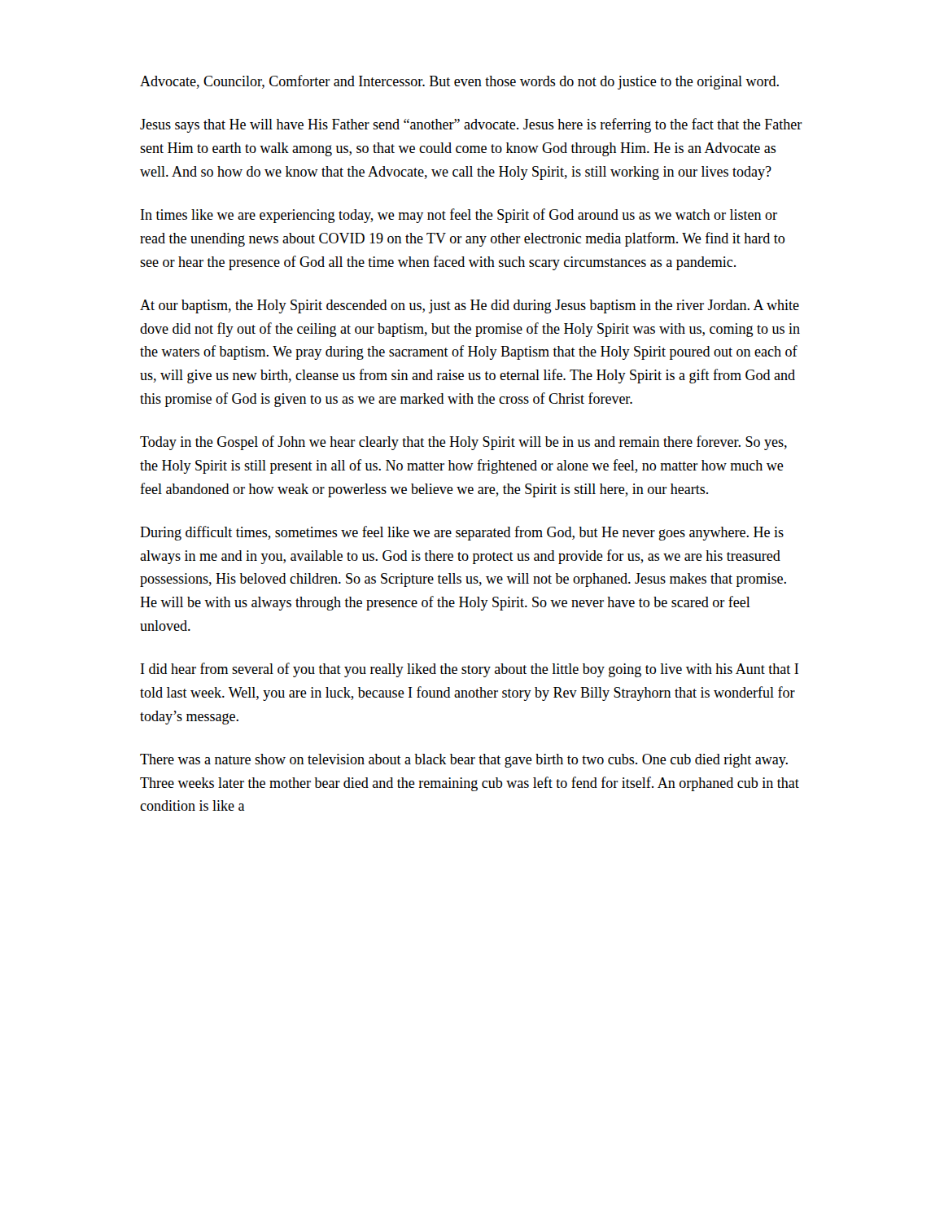Advocate, Councilor, Comforter and Intercessor. But even those words do not do justice to the original word.
Jesus says that He will have His Father send “another” advocate. Jesus here is referring to the fact that the Father sent Him to earth to walk among us, so that we could come to know God through Him. He is an Advocate as well. And so how do we know that the Advocate, we call the Holy Spirit, is still working in our lives today?
In times like we are experiencing today, we may not feel the Spirit of God around us as we watch or listen or read the unending news about COVID 19 on the TV or any other electronic media platform. We find it hard to see or hear the presence of God all the time when faced with such scary circumstances as a pandemic.
At our baptism, the Holy Spirit descended on us, just as He did during Jesus baptism in the river Jordan. A white dove did not fly out of the ceiling at our baptism, but the promise of the Holy Spirit was with us, coming to us in the waters of baptism. We pray during the sacrament of Holy Baptism that the Holy Spirit poured out on each of us, will give us new birth, cleanse us from sin and raise us to eternal life. The Holy Spirit is a gift from God and this promise of God is given to us as we are marked with the cross of Christ forever.
Today in the Gospel of John we hear clearly that the Holy Spirit will be in us and remain there forever. So yes, the Holy Spirit is still present in all of us. No matter how frightened or alone we feel, no matter how much we feel abandoned or how weak or powerless we believe we are, the Spirit is still here, in our hearts.
During difficult times, sometimes we feel like we are separated from God, but He never goes anywhere. He is always in me and in you, available to us. God is there to protect us and provide for us, as we are his treasured possessions, His beloved children. So as Scripture tells us, we will not be orphaned. Jesus makes that promise. He will be with us always through the presence of the Holy Spirit. So we never have to be scared or feel unloved.
I did hear from several of you that you really liked the story about the little boy going to live with his Aunt that I told last week. Well, you are in luck, because I found another story by Rev Billy Strayhorn that is wonderful for today’s message.
There was a nature show on television about a black bear that gave birth to two cubs. One cub died right away. Three weeks later the mother bear died and the remaining cub was left to fend for itself. An orphaned cub in that condition is like a